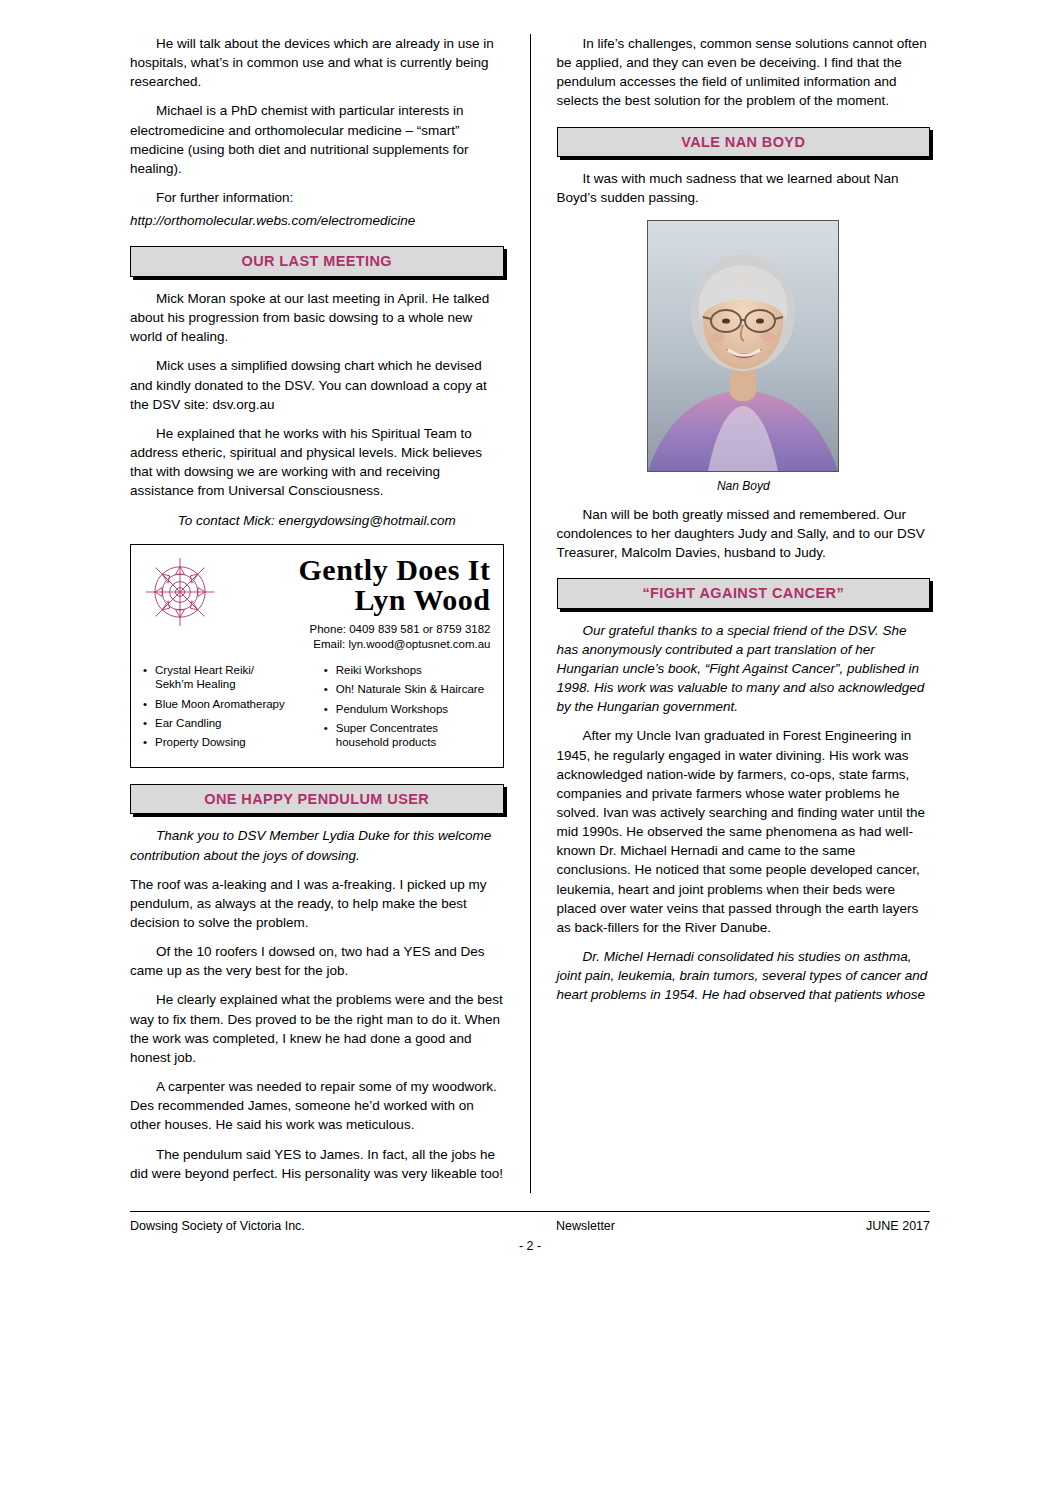He will talk about the devices which are already in use in hospitals, what’s in common use and what is currently being researched.
Michael is a PhD chemist with particular interests in electromedicine and orthomolecular medicine – “smart” medicine (using both diet and nutritional supplements for healing).
For further information:
http://orthomolecular.webs.com/electromedicine
Our Last Meeting
Mick Moran spoke at our last meeting in April. He talked about his progression from basic dowsing to a whole new world of healing.
Mick uses a simplified dowsing chart which he devised and kindly donated to the DSV. You can download a copy at the DSV site: dsv.org.au
He explained that he works with his Spiritual Team to address etheric, spiritual and physical levels. Mick believes that with dowsing we are working with and receiving assistance from Universal Consciousness.
To contact Mick: energydowsing@hotmail.com
Gently Does It
Lyn Wood
Phone: 0409 839 581 or 8759 3182
Email: lyn.wood@optusnet.com.au
Crystal Heart Reiki/
Sekh’m Healing
Blue Moon Aromatherapy
Ear Candling
Property Dowsing
Reiki Workshops
Oh! Naturale Skin & Haircare
Pendulum Workshops
Super Concentrates
household products
One Happy Pendulum User
Thank you to DSV Member Lydia Duke for this welcome contribution about the joys of dowsing.
The roof was a-leaking and I was a-freaking. I picked up my pendulum, as always at the ready, to help make the best decision to solve the problem.
Of the 10 roofers I dowsed on, two had a YES and Des came up as the very best for the job.
He clearly explained what the problems were and the best way to fix them. Des proved to be the right man to do it. When the work was completed, I knew he had done a good and honest job.
A carpenter was needed to repair some of my woodwork. Des recommended James, someone he’d worked with on other houses. He said his work was meticulous.
The pendulum said YES to James. In fact, all the jobs he did were beyond perfect. His personality was very likeable too!
In life’s challenges, common sense solutions cannot often be applied, and they can even be deceiving. I find that the pendulum accesses the field of unlimited information and selects the best solution for the problem of the moment.
Vale Nan Boyd
It was with much sadness that we learned about Nan Boyd’s sudden passing.
Nan Boyd
Nan will be both greatly missed and remembered. Our condolences to her daughters Judy and Sally, and to our DSV Treasurer, Malcolm Davies, husband to Judy.
“Fight Against Cancer”
Our grateful thanks to a special friend of the DSV. She has anonymously contributed a part translation of her Hungarian uncle’s book, “Fight Against Cancer”, published in 1998. His work was valuable to many and also acknowledged by the Hungarian government.
After my Uncle Ivan graduated in Forest Engineering in 1945, he regularly engaged in water divining. His work was acknowledged nation-wide by farmers, co-ops, state farms, companies and private farmers whose water problems he solved. Ivan was actively searching and finding water until the mid 1990s. He observed the same phenomena as had well-known Dr. Michael Hernadi and came to the same conclusions. He noticed that some people developed cancer, leukemia, heart and joint problems when their beds were placed over water veins that passed through the earth layers as back-fillers for the River Danube.
Dr. Michel Hernadi consolidated his studies on asthma, joint pain, leukemia, brain tumors, several types of cancer and heart problems in 1954. He had observed that patients whose
Dowsing Society of Victoria Inc.
Newsletter
JUNE 2017
- 2 -